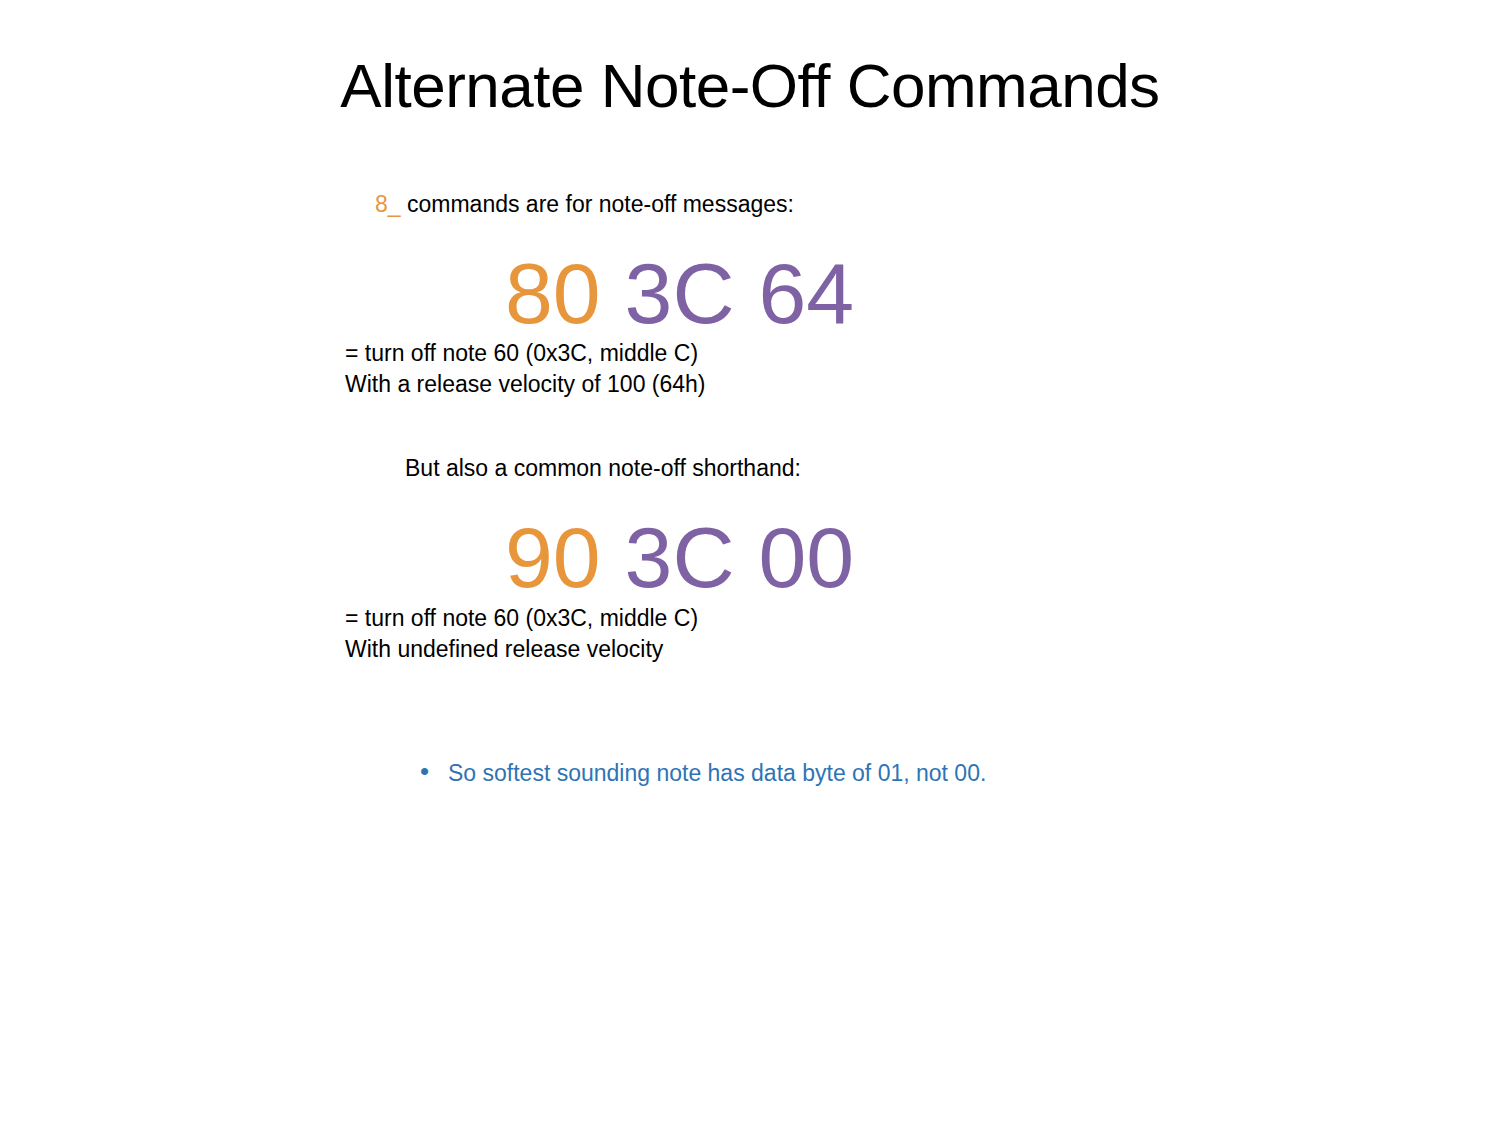Alternate Note-Off Commands
8_ commands are for note-off messages:
80 3C 64= turn off note 60 (0x3C, middle C)
With a release velocity of 100 (64h)
But also a common note-off shorthand:
90 3C 00= turn off note 60 (0x3C, middle C)
With undefined release velocity
So softest sounding note has data byte of 01, not 00.